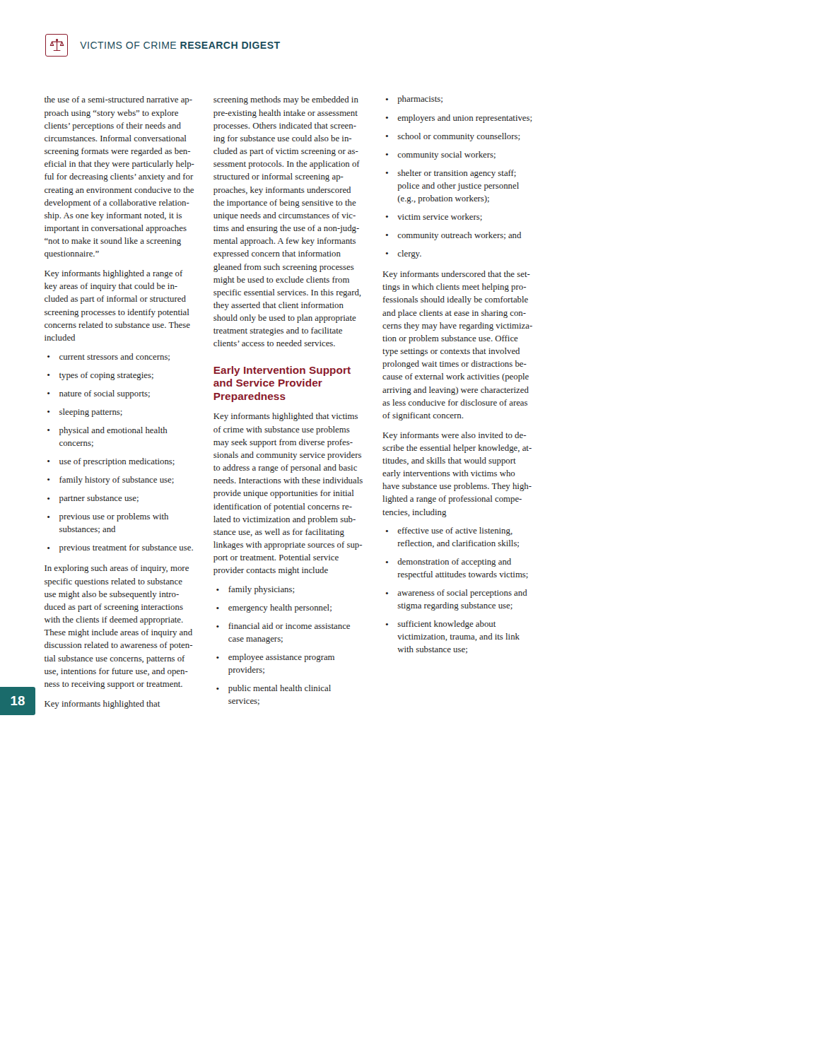Victims of Crime Research Digest
the use of a semi-structured narrative approach using “story webs” to explore clients’ perceptions of their needs and circumstances. Informal conversational screening formats were regarded as beneficial in that they were particularly helpful for decreasing clients’ anxiety and for creating an environment conducive to the development of a collaborative relationship. As one key informant noted, it is important in conversational approaches “not to make it sound like a screening questionnaire.”
Key informants highlighted a range of key areas of inquiry that could be included as part of informal or structured screening processes to identify potential concerns related to substance use. These included
current stressors and concerns;
types of coping strategies;
nature of social supports;
sleeping patterns;
physical and emotional health concerns;
use of prescription medications;
family history of substance use;
partner substance use;
previous use or problems with substances; and
previous treatment for substance use.
In exploring such areas of inquiry, more specific questions related to substance use might also be subsequently introduced as part of screening interactions with the clients if deemed appropriate. These might include areas of inquiry and discussion related to awareness of potential substance use concerns, patterns of use, intentions for future use, and openness to receiving support or treatment.
Key informants highlighted that
screening methods may be embedded in pre-existing health intake or assessment processes. Others indicated that screening for substance use could also be included as part of victim screening or assessment protocols. In the application of structured or informal screening approaches, key informants underscored the importance of being sensitive to the unique needs and circumstances of victims and ensuring the use of a non-judgmental approach. A few key informants expressed concern that information gleaned from such screening processes might be used to exclude clients from specific essential services. In this regard, they asserted that client information should only be used to plan appropriate treatment strategies and to facilitate clients’ access to needed services.
Early Intervention Support and Service Provider Preparedness
Key informants highlighted that victims of crime with substance use problems may seek support from diverse professionals and community service providers to address a range of personal and basic needs. Interactions with these individuals provide unique opportunities for initial identification of potential concerns related to victimization and problem substance use, as well as for facilitating linkages with appropriate sources of support or treatment. Potential service provider contacts might include
family physicians;
emergency health personnel;
financial aid or income assistance case managers;
employee assistance program providers;
public mental health clinical services;
pharmacists;
employers and union representatives;
school or community counsellors;
community social workers;
shelter or transition agency staff; police and other justice personnel (e.g., probation workers);
victim service workers;
community outreach workers; and
clergy.
Key informants underscored that the settings in which clients meet helping professionals should ideally be comfortable and place clients at ease in sharing concerns they may have regarding victimization or problem substance use. Office type settings or contexts that involved prolonged wait times or distractions because of external work activities (people arriving and leaving) were characterized as less conducive for disclosure of areas of significant concern.
Key informants were also invited to describe the essential helper knowledge, attitudes, and skills that would support early interventions with victims who have substance use problems. They highlighted a range of professional competencies, including
effective use of active listening, reflection, and clarification skills;
demonstration of accepting and respectful attitudes towards victims;
awareness of social perceptions and stigma regarding substance use;
sufficient knowledge about victimization, trauma, and its link with substance use;
18